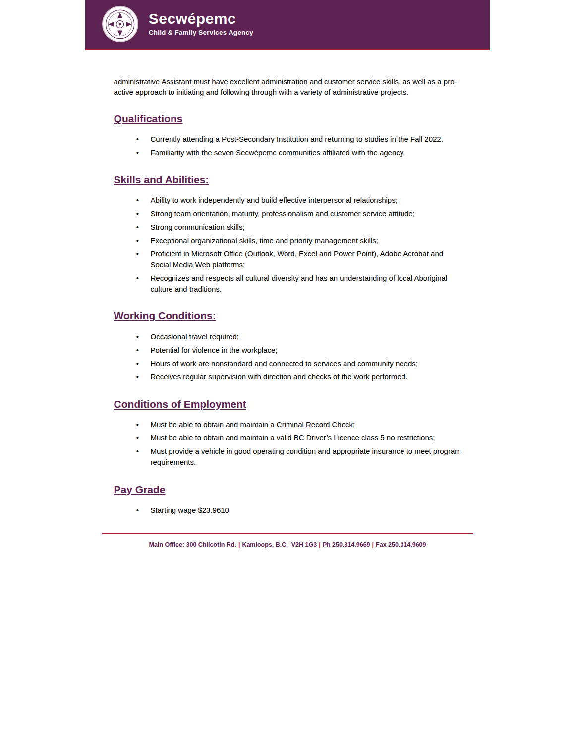Secwépemc
Child & Family Services Agency
administrative Assistant must have excellent administration and customer service skills, as well as a pro-active approach to initiating and following through with a variety of administrative projects.
Qualifications
Currently attending a Post-Secondary Institution and returning to studies in the Fall 2022.
Familiarity with the seven Secwépemc communities affiliated with the agency.
Skills and Abilities:
Ability to work independently and build effective interpersonal relationships;
Strong team orientation, maturity, professionalism and customer service attitude;
Strong communication skills;
Exceptional organizational skills, time and priority management skills;
Proficient in Microsoft Office (Outlook, Word, Excel and Power Point), Adobe Acrobat and Social Media Web platforms;
Recognizes and respects all cultural diversity and has an understanding of local Aboriginal culture and traditions.
Working Conditions:
Occasional travel required;
Potential for violence in the workplace;
Hours of work are nonstandard and connected to services and community needs;
Receives regular supervision with direction and checks of the work performed.
Conditions of Employment
Must be able to obtain and maintain a Criminal Record Check;
Must be able to obtain and maintain a valid BC Driver’s Licence class 5 no restrictions;
Must provide a vehicle in good operating condition and appropriate insurance to meet program requirements.
Pay Grade
Starting wage $23.9610
Main Office: 300 Chilcotin Rd.|Kamloops, B.C. V2H 1G3|Ph 250.314.9669|Fax 250.314.9609